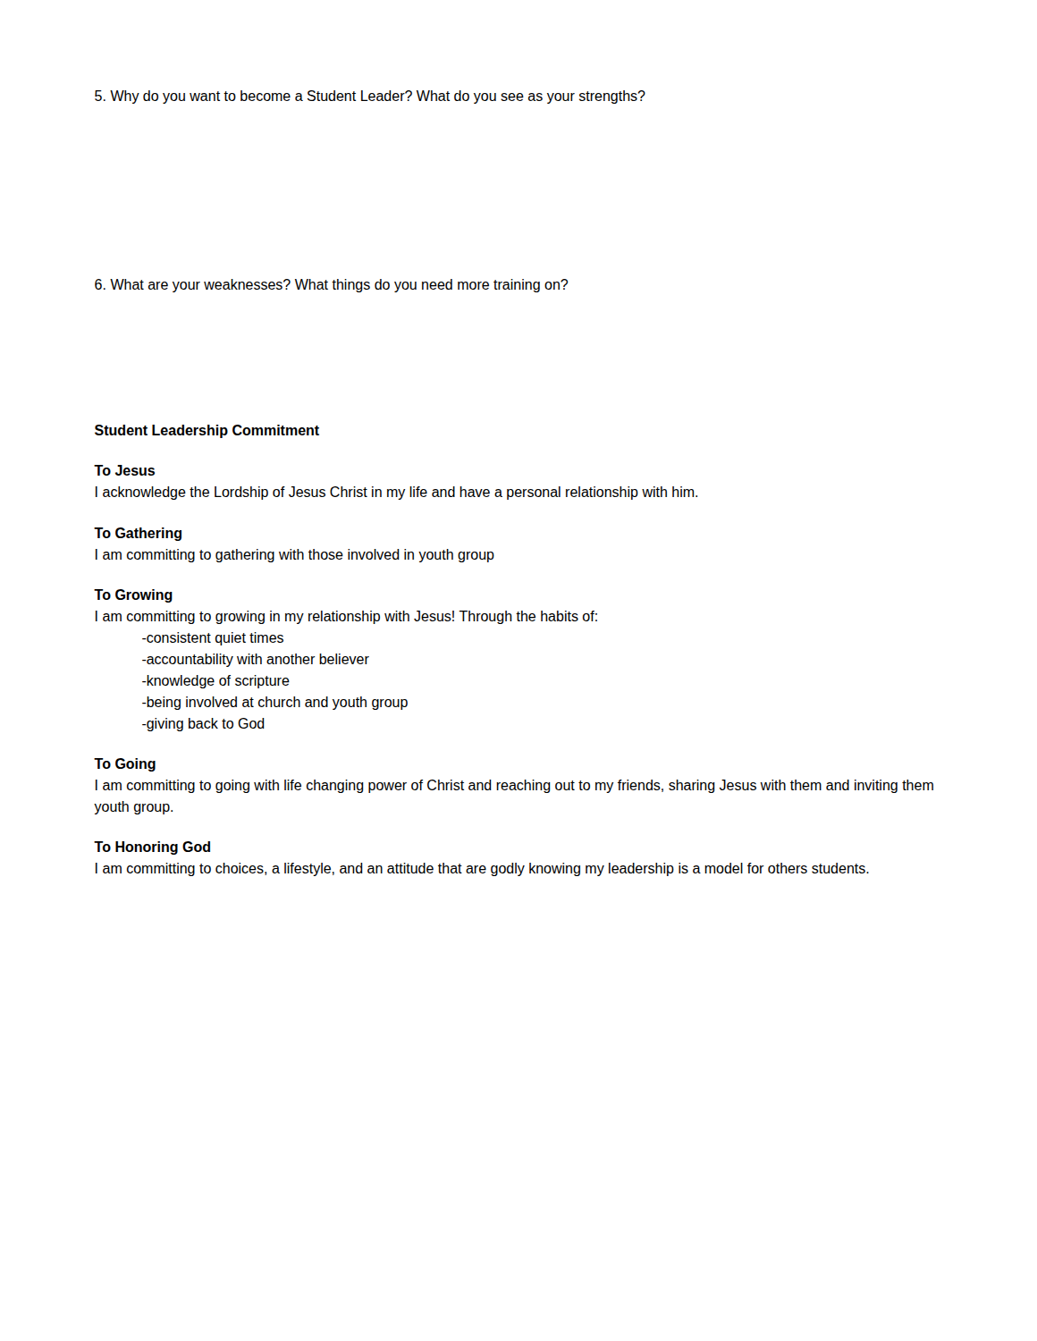5. Why do you want to become a Student Leader? What do you see as your strengths?
6. What are your weaknesses? What things do you need more training on?
Student Leadership Commitment
To Jesus
I acknowledge the Lordship of Jesus Christ in my life and have a personal relationship with him.
To Gathering
I am committing to gathering with those involved in youth group
To Growing
I am committing to growing in my relationship with Jesus! Through the habits of:
-consistent quiet times
-accountability with another believer
-knowledge of scripture
-being involved at church and youth group
-giving back to God
To Going
I am committing to going with life changing power of Christ and reaching out to my friends, sharing Jesus with them and inviting them youth group.
To Honoring God
I am committing to choices, a lifestyle, and an attitude that are godly knowing my leadership is a model for others students.